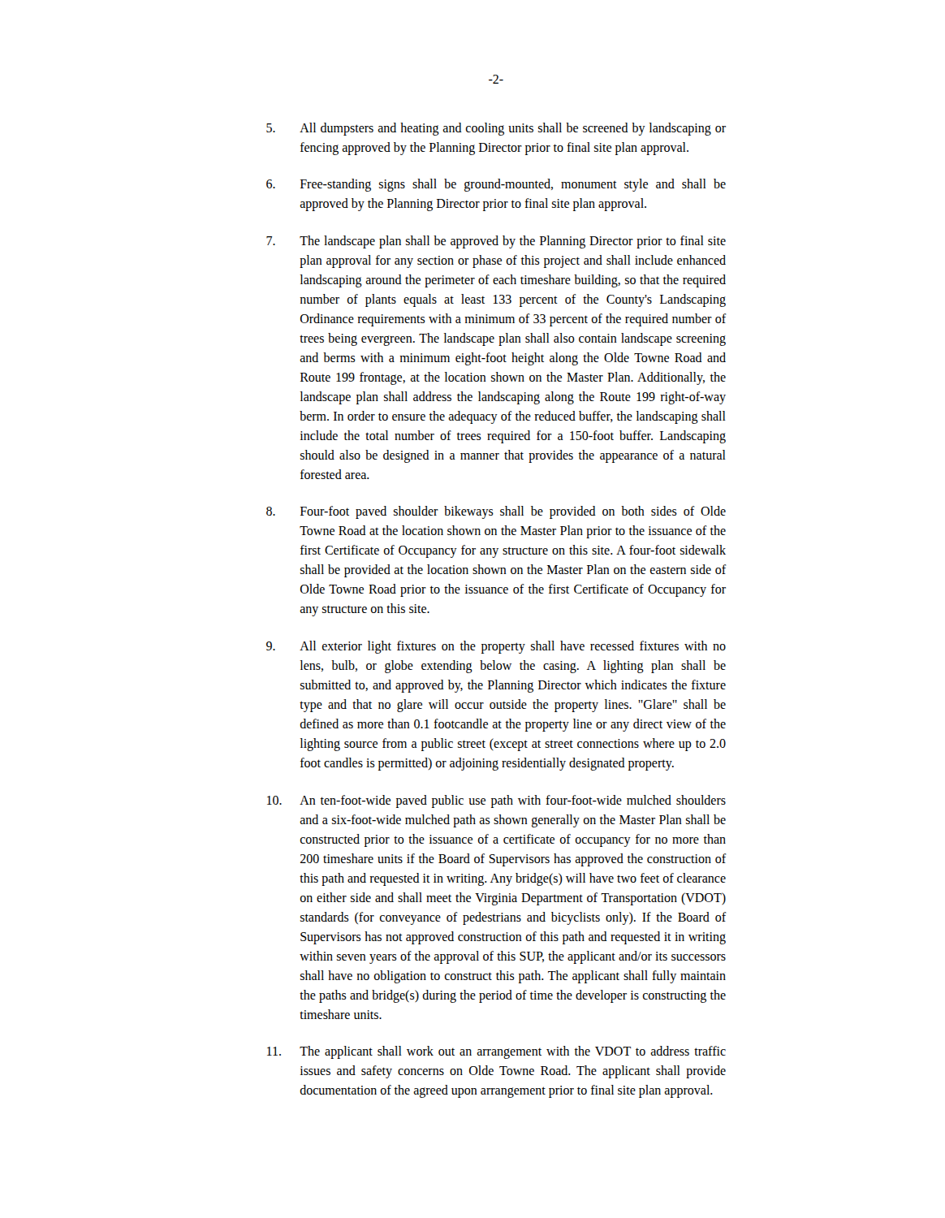-2-
5. All dumpsters and heating and cooling units shall be screened by landscaping or fencing approved by the Planning Director prior to final site plan approval.
6. Free-standing signs shall be ground-mounted, monument style and shall be approved by the Planning Director prior to final site plan approval.
7. The landscape plan shall be approved by the Planning Director prior to final site plan approval for any section or phase of this project and shall include enhanced landscaping around the perimeter of each timeshare building, so that the required number of plants equals at least 133 percent of the County's Landscaping Ordinance requirements with a minimum of 33 percent of the required number of trees being evergreen. The landscape plan shall also contain landscape screening and berms with a minimum eight-foot height along the Olde Towne Road and Route 199 frontage, at the location shown on the Master Plan. Additionally, the landscape plan shall address the landscaping along the Route 199 right-of-way berm. In order to ensure the adequacy of the reduced buffer, the landscaping shall include the total number of trees required for a 150-foot buffer. Landscaping should also be designed in a manner that provides the appearance of a natural forested area.
8. Four-foot paved shoulder bikeways shall be provided on both sides of Olde Towne Road at the location shown on the Master Plan prior to the issuance of the first Certificate of Occupancy for any structure on this site. A four-foot sidewalk shall be provided at the location shown on the Master Plan on the eastern side of Olde Towne Road prior to the issuance of the first Certificate of Occupancy for any structure on this site.
9. All exterior light fixtures on the property shall have recessed fixtures with no lens, bulb, or globe extending below the casing. A lighting plan shall be submitted to, and approved by, the Planning Director which indicates the fixture type and that no glare will occur outside the property lines. "Glare" shall be defined as more than 0.1 footcandle at the property line or any direct view of the lighting source from a public street (except at street connections where up to 2.0 foot candles is permitted) or adjoining residentially designated property.
10. An ten-foot-wide paved public use path with four-foot-wide mulched shoulders and a six-foot-wide mulched path as shown generally on the Master Plan shall be constructed prior to the issuance of a certificate of occupancy for no more than 200 timeshare units if the Board of Supervisors has approved the construction of this path and requested it in writing. Any bridge(s) will have two feet of clearance on either side and shall meet the Virginia Department of Transportation (VDOT) standards (for conveyance of pedestrians and bicyclists only). If the Board of Supervisors has not approved construction of this path and requested it in writing within seven years of the approval of this SUP, the applicant and/or its successors shall have no obligation to construct this path. The applicant shall fully maintain the paths and bridge(s) during the period of time the developer is constructing the timeshare units.
11. The applicant shall work out an arrangement with the VDOT to address traffic issues and safety concerns on Olde Towne Road. The applicant shall provide documentation of the agreed upon arrangement prior to final site plan approval.